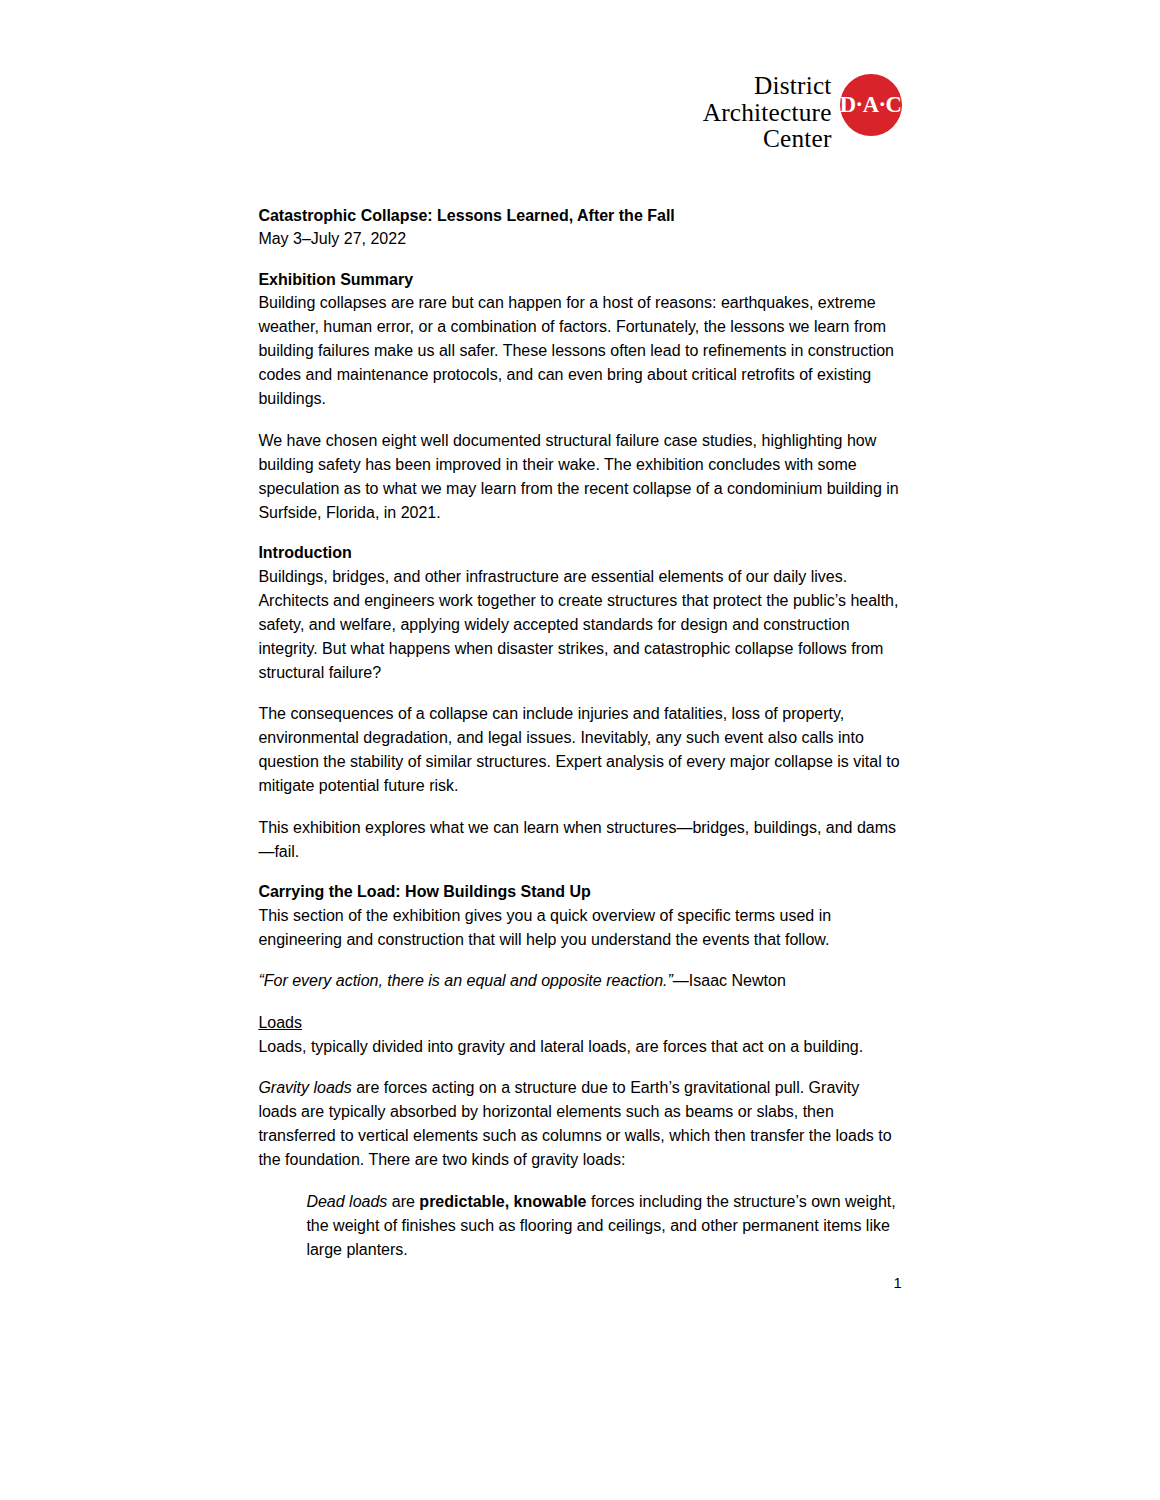District
Architecture
Center
D·A·C
Catastrophic Collapse: Lessons Learned, After the Fall
May 3–July 27, 2022
Exhibition Summary
Building collapses are rare but can happen for a host of reasons: earthquakes, extreme weather, human error, or a combination of factors. Fortunately, the lessons we learn from building failures make us all safer. These lessons often lead to refinements in construction codes and maintenance protocols, and can even bring about critical retrofits of existing buildings.
We have chosen eight well documented structural failure case studies, highlighting how building safety has been improved in their wake. The exhibition concludes with some speculation as to what we may learn from the recent collapse of a condominium building in Surfside, Florida, in 2021.
Introduction
Buildings, bridges, and other infrastructure are essential elements of our daily lives. Architects and engineers work together to create structures that protect the public’s health, safety, and welfare, applying widely accepted standards for design and construction integrity. But what happens when disaster strikes, and catastrophic collapse follows from structural failure?
The consequences of a collapse can include injuries and fatalities, loss of property, environmental degradation, and legal issues. Inevitably, any such event also calls into question the stability of similar structures. Expert analysis of every major collapse is vital to mitigate potential future risk.
This exhibition explores what we can learn when structures—bridges, buildings, and dams—fail.
Carrying the Load: How Buildings Stand Up
This section of the exhibition gives you a quick overview of specific terms used in engineering and construction that will help you understand the events that follow.
“For every action, there is an equal and opposite reaction.”—Isaac Newton
Loads
Loads, typically divided into gravity and lateral loads, are forces that act on a building.
Gravity loads are forces acting on a structure due to Earth’s gravitational pull. Gravity loads are typically absorbed by horizontal elements such as beams or slabs, then transferred to vertical elements such as columns or walls, which then transfer the loads to the foundation. There are two kinds of gravity loads:
Dead loads are predictable, knowable forces including the structure’s own weight, the weight of finishes such as flooring and ceilings, and other permanent items like large planters.
1